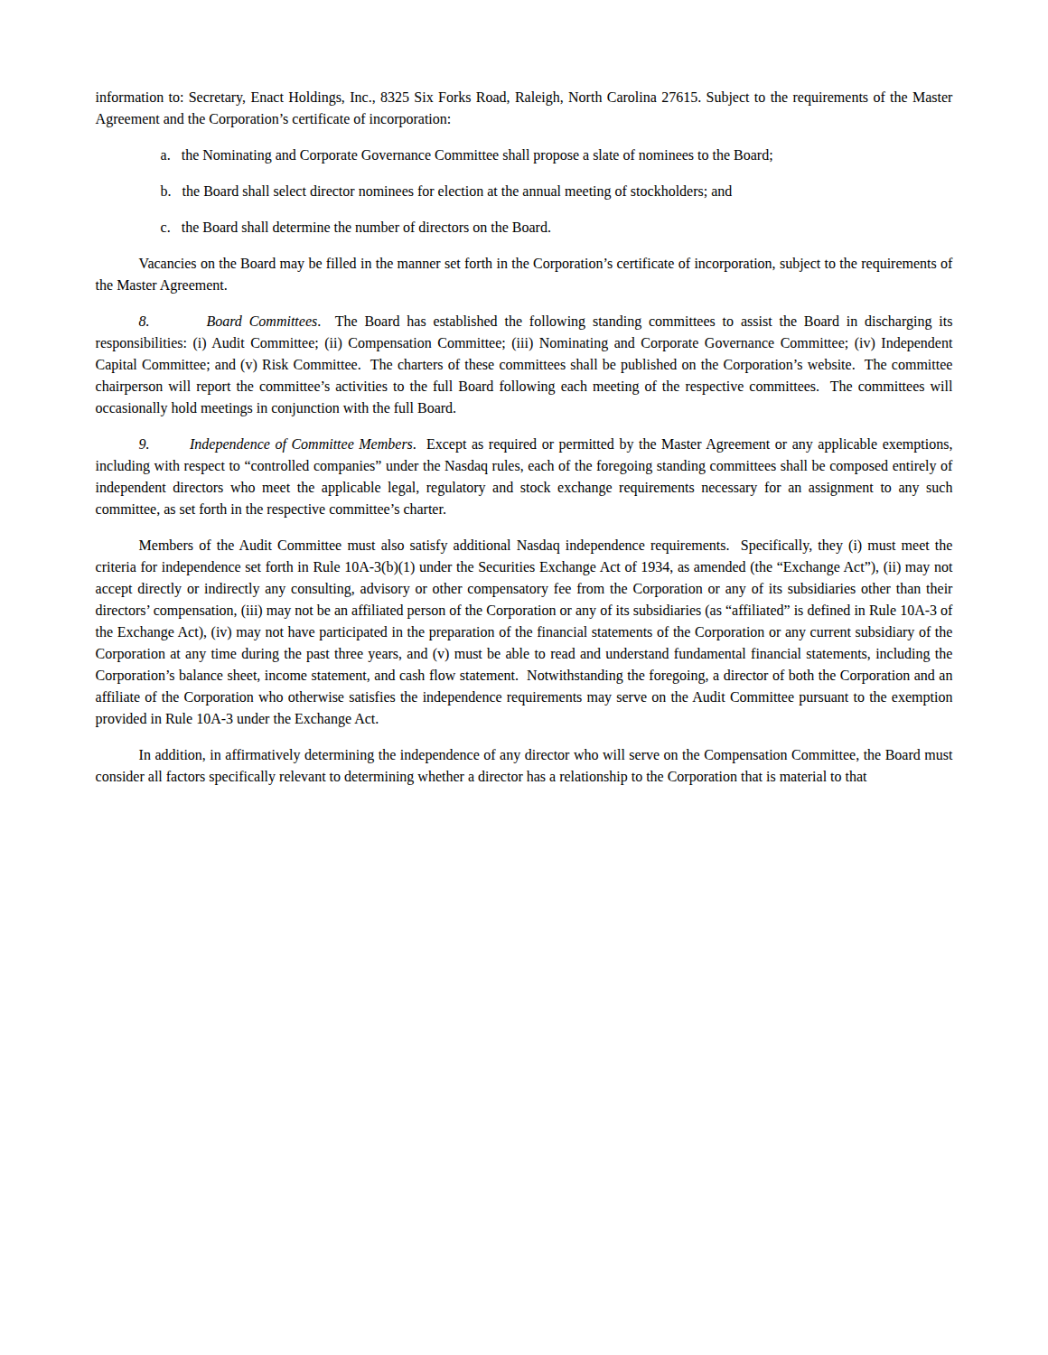information to: Secretary, Enact Holdings, Inc., 8325 Six Forks Road, Raleigh, North Carolina 27615. Subject to the requirements of the Master Agreement and the Corporation’s certificate of incorporation:
a. the Nominating and Corporate Governance Committee shall propose a slate of nominees to the Board;
b. the Board shall select director nominees for election at the annual meeting of stockholders; and
c. the Board shall determine the number of directors on the Board.
Vacancies on the Board may be filled in the manner set forth in the Corporation’s certificate of incorporation, subject to the requirements of the Master Agreement.
8. Board Committees. The Board has established the following standing committees to assist the Board in discharging its responsibilities: (i) Audit Committee; (ii) Compensation Committee; (iii) Nominating and Corporate Governance Committee; (iv) Independent Capital Committee; and (v) Risk Committee. The charters of these committees shall be published on the Corporation’s website. The committee chairperson will report the committee’s activities to the full Board following each meeting of the respective committees. The committees will occasionally hold meetings in conjunction with the full Board.
9. Independence of Committee Members. Except as required or permitted by the Master Agreement or any applicable exemptions, including with respect to “controlled companies” under the Nasdaq rules, each of the foregoing standing committees shall be composed entirely of independent directors who meet the applicable legal, regulatory and stock exchange requirements necessary for an assignment to any such committee, as set forth in the respective committee’s charter.
Members of the Audit Committee must also satisfy additional Nasdaq independence requirements. Specifically, they (i) must meet the criteria for independence set forth in Rule 10A-3(b)(1) under the Securities Exchange Act of 1934, as amended (the “Exchange Act”), (ii) may not accept directly or indirectly any consulting, advisory or other compensatory fee from the Corporation or any of its subsidiaries other than their directors’ compensation, (iii) may not be an affiliated person of the Corporation or any of its subsidiaries (as “affiliated” is defined in Rule 10A-3 of the Exchange Act), (iv) may not have participated in the preparation of the financial statements of the Corporation or any current subsidiary of the Corporation at any time during the past three years, and (v) must be able to read and understand fundamental financial statements, including the Corporation’s balance sheet, income statement, and cash flow statement. Notwithstanding the foregoing, a director of both the Corporation and an affiliate of the Corporation who otherwise satisfies the independence requirements may serve on the Audit Committee pursuant to the exemption provided in Rule 10A-3 under the Exchange Act.
In addition, in affirmatively determining the independence of any director who will serve on the Compensation Committee, the Board must consider all factors specifically relevant to determining whether a director has a relationship to the Corporation that is material to that